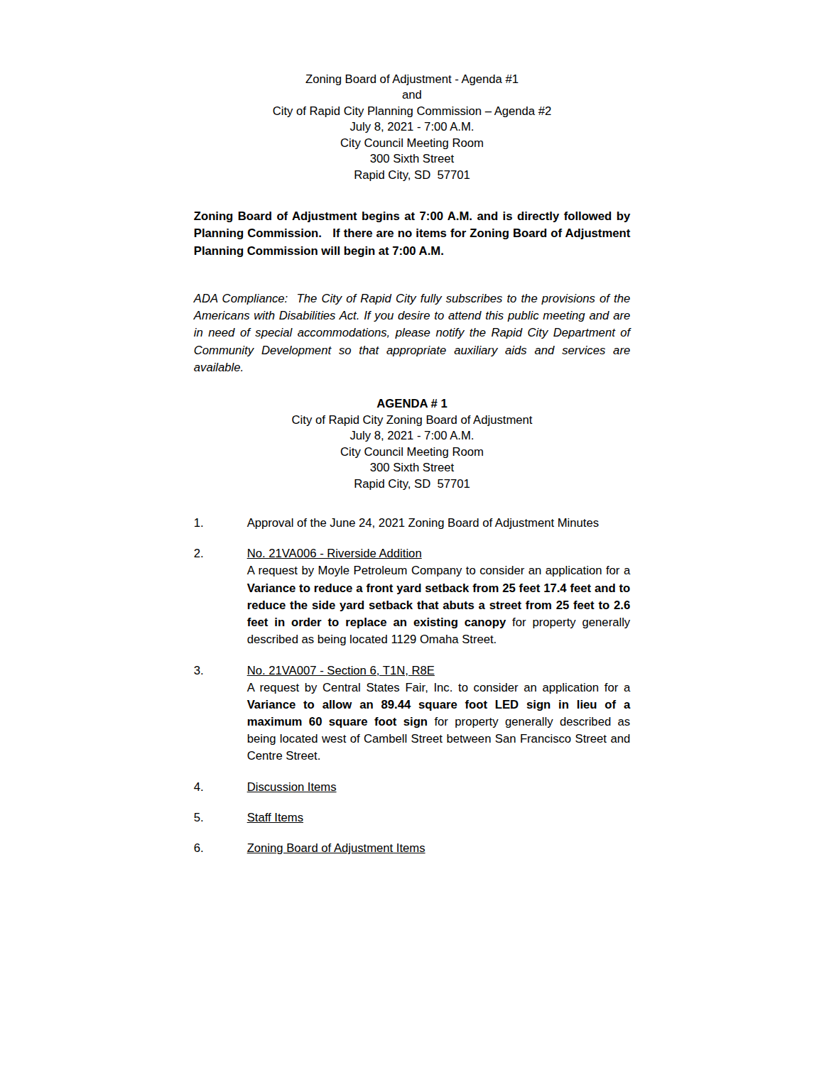Zoning Board of Adjustment - Agenda #1
and
City of Rapid City Planning Commission – Agenda #2
July 8, 2021 - 7:00 A.M.
City Council Meeting Room
300 Sixth Street
Rapid City, SD 57701
Zoning Board of Adjustment begins at 7:00 A.M. and is directly followed by Planning Commission. If there are no items for Zoning Board of Adjustment Planning Commission will begin at 7:00 A.M.
ADA Compliance: The City of Rapid City fully subscribes to the provisions of the Americans with Disabilities Act. If you desire to attend this public meeting and are in need of special accommodations, please notify the Rapid City Department of Community Development so that appropriate auxiliary aids and services are available.
AGENDA # 1
City of Rapid City Zoning Board of Adjustment
July 8, 2021 - 7:00 A.M.
City Council Meeting Room
300 Sixth Street
Rapid City, SD 57701
1.
Approval of the June 24, 2021 Zoning Board of Adjustment Minutes
2.
No. 21VA006 - Riverside Addition
A request by Moyle Petroleum Company to consider an application for a Variance to reduce a front yard setback from 25 feet 17.4 feet and to reduce the side yard setback that abuts a street from 25 feet to 2.6 feet in order to replace an existing canopy for property generally described as being located 1129 Omaha Street.
3.
No. 21VA007 - Section 6, T1N, R8E
A request by Central States Fair, Inc. to consider an application for a Variance to allow an 89.44 square foot LED sign in lieu of a maximum 60 square foot sign for property generally described as being located west of Cambell Street between San Francisco Street and Centre Street.
4.
Discussion Items
5.
Staff Items
6.
Zoning Board of Adjustment Items